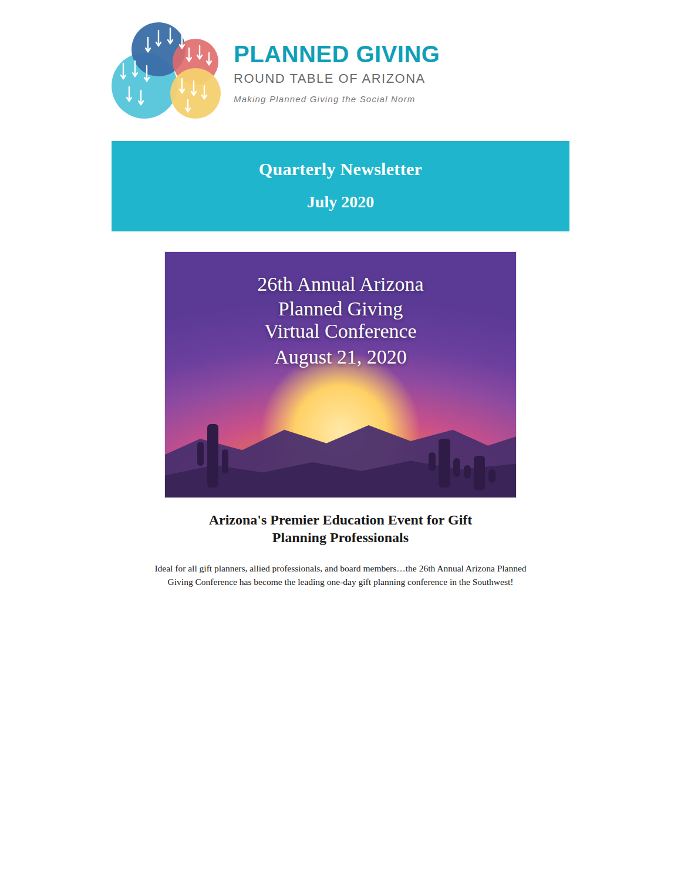PLANNED GIVING
ROUND TABLE OF ARIZONA
Making Planned Giving the Social Norm
Quarterly Newsletter
July 2020
26th Annual Arizona Planned Giving Virtual Conference August 21, 2020
Arizona's Premier Education Event for Gift
Planning Professionals
Ideal for all gift planners, allied professionals, and board members…the 26th Annual Arizona Planned Giving Conference has become the leading one-day gift planning conference in the Southwest!